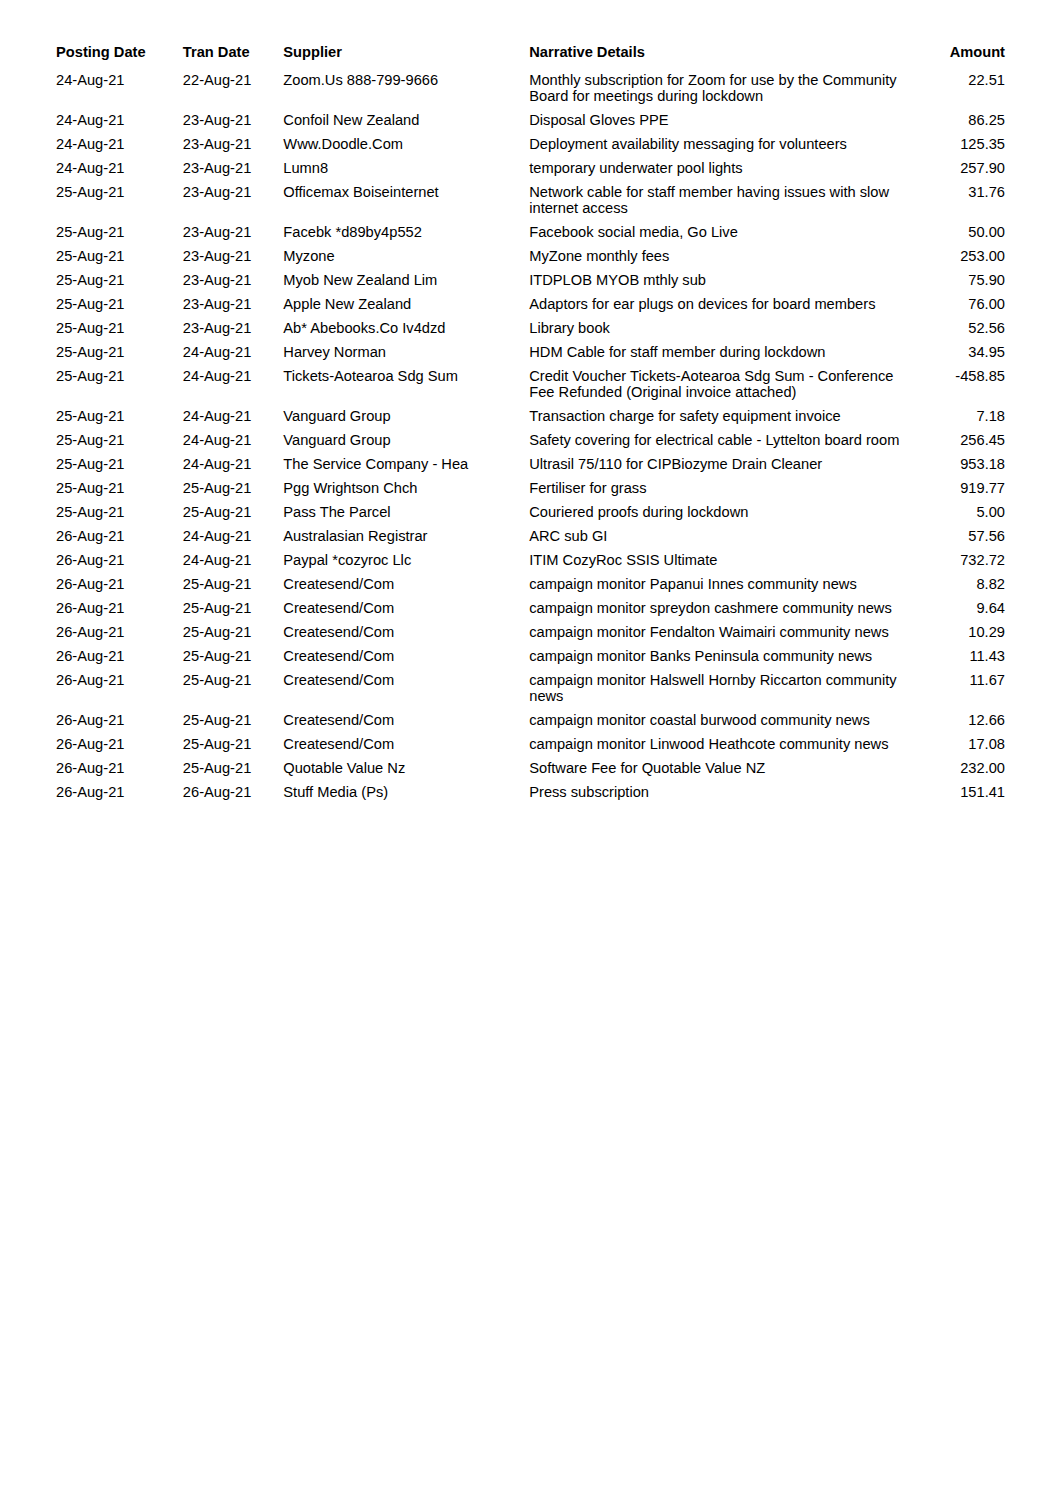| Posting Date | Tran Date | Supplier | Narrative Details | Amount |
| --- | --- | --- | --- | --- |
| 24-Aug-21 | 22-Aug-21 | Zoom.Us 888-799-9666 | Monthly subscription for Zoom for use by the Community Board for meetings during lockdown | 22.51 |
| 24-Aug-21 | 23-Aug-21 | Confoil New Zealand | Disposal Gloves PPE | 86.25 |
| 24-Aug-21 | 23-Aug-21 | Www.Doodle.Com | Deployment availability messaging for volunteers | 125.35 |
| 24-Aug-21 | 23-Aug-21 | Lumn8 | temporary underwater pool lights | 257.90 |
| 25-Aug-21 | 23-Aug-21 | Officemax Boiseinternet | Network cable for staff member having issues with slow internet access | 31.76 |
| 25-Aug-21 | 23-Aug-21 | Facebk *d89by4p552 | Facebook social media, Go Live | 50.00 |
| 25-Aug-21 | 23-Aug-21 | Myzone | MyZone monthly fees | 253.00 |
| 25-Aug-21 | 23-Aug-21 | Myob New Zealand Lim | ITDPLOB MYOB mthly sub | 75.90 |
| 25-Aug-21 | 23-Aug-21 | Apple New Zealand | Adaptors for ear plugs on devices for board members | 76.00 |
| 25-Aug-21 | 23-Aug-21 | Ab* Abebooks.Co Iv4dzd | Library book | 52.56 |
| 25-Aug-21 | 24-Aug-21 | Harvey Norman | HDM Cable for staff member during lockdown | 34.95 |
| 25-Aug-21 | 24-Aug-21 | Tickets-Aotearoa Sdg Sum | Credit Voucher Tickets-Aotearoa Sdg Sum - Conference Fee Refunded (Original invoice attached) | -458.85 |
| 25-Aug-21 | 24-Aug-21 | Vanguard Group | Transaction charge for safety equipment invoice | 7.18 |
| 25-Aug-21 | 24-Aug-21 | Vanguard Group | Safety covering for electrical cable - Lyttelton board room | 256.45 |
| 25-Aug-21 | 24-Aug-21 | The Service Company - Hea | Ultrasil 75/110 for CIPBiozyme Drain Cleaner | 953.18 |
| 25-Aug-21 | 25-Aug-21 | Pgg Wrightson Chch | Fertiliser for grass | 919.77 |
| 25-Aug-21 | 25-Aug-21 | Pass The Parcel | Couriered proofs during lockdown | 5.00 |
| 26-Aug-21 | 24-Aug-21 | Australasian Registrar | ARC sub GI | 57.56 |
| 26-Aug-21 | 24-Aug-21 | Paypal *cozyroc Llc | ITIM CozyRoc SSIS Ultimate | 732.72 |
| 26-Aug-21 | 25-Aug-21 | Createsend/Com | campaign monitor Papanui Innes community news | 8.82 |
| 26-Aug-21 | 25-Aug-21 | Createsend/Com | campaign monitor spreydon cashmere community news | 9.64 |
| 26-Aug-21 | 25-Aug-21 | Createsend/Com | campaign monitor Fendalton Waimairi community news | 10.29 |
| 26-Aug-21 | 25-Aug-21 | Createsend/Com | campaign monitor Banks Peninsula community news | 11.43 |
| 26-Aug-21 | 25-Aug-21 | Createsend/Com | campaign monitor Halswell Hornby Riccarton community news | 11.67 |
| 26-Aug-21 | 25-Aug-21 | Createsend/Com | campaign monitor coastal burwood community news | 12.66 |
| 26-Aug-21 | 25-Aug-21 | Createsend/Com | campaign monitor Linwood Heathcote community news | 17.08 |
| 26-Aug-21 | 25-Aug-21 | Quotable Value Nz | Software Fee for Quotable Value NZ | 232.00 |
| 26-Aug-21 | 26-Aug-21 | Stuff Media (Ps) | Press subscription | 151.41 |